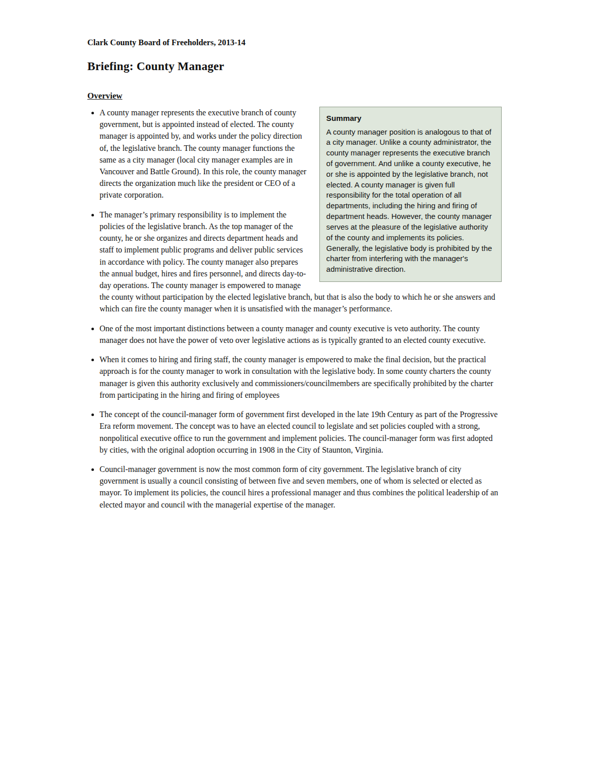Clark County Board of Freeholders, 2013-14
Briefing: County Manager
Overview
Summary
A county manager position is analogous to that of a city manager. Unlike a county administrator, the county manager represents the executive branch of government. And unlike a county executive, he or she is appointed by the legislative branch, not elected. A county manager is given full responsibility for the total operation of all departments, including the hiring and firing of department heads. However, the county manager serves at the pleasure of the legislative authority of the county and implements its policies. Generally, the legislative body is prohibited by the charter from interfering with the manager's administrative direction.
A county manager represents the executive branch of county government, but is appointed instead of elected. The county manager is appointed by, and works under the policy direction of, the legislative branch. The county manager functions the same as a city manager (local city manager examples are in Vancouver and Battle Ground). In this role, the county manager directs the organization much like the president or CEO of a private corporation.
The manager’s primary responsibility is to implement the policies of the legislative branch. As the top manager of the county, he or she organizes and directs department heads and staff to implement public programs and deliver public services in accordance with policy. The county manager also prepares the annual budget, hires and fires personnel, and directs day-to-day operations. The county manager is empowered to manage the county without participation by the elected legislative branch, but that is also the body to which he or she answers and which can fire the county manager when it is unsatisfied with the manager’s performance.
One of the most important distinctions between a county manager and county executive is veto authority. The county manager does not have the power of veto over legislative actions as is typically granted to an elected county executive.
When it comes to hiring and firing staff, the county manager is empowered to make the final decision, but the practical approach is for the county manager to work in consultation with the legislative body. In some county charters the county manager is given this authority exclusively and commissioners/councilmembers are specifically prohibited by the charter from participating in the hiring and firing of employees
The concept of the council-manager form of government first developed in the late 19th Century as part of the Progressive Era reform movement. The concept was to have an elected council to legislate and set policies coupled with a strong, nonpolitical executive office to run the government and implement policies. The council-manager form was first adopted by cities, with the original adoption occurring in 1908 in the City of Staunton, Virginia.
Council-manager government is now the most common form of city government. The legislative branch of city government is usually a council consisting of between five and seven members, one of whom is selected or elected as mayor. To implement its policies, the council hires a professional manager and thus combines the political leadership of an elected mayor and council with the managerial expertise of the manager.